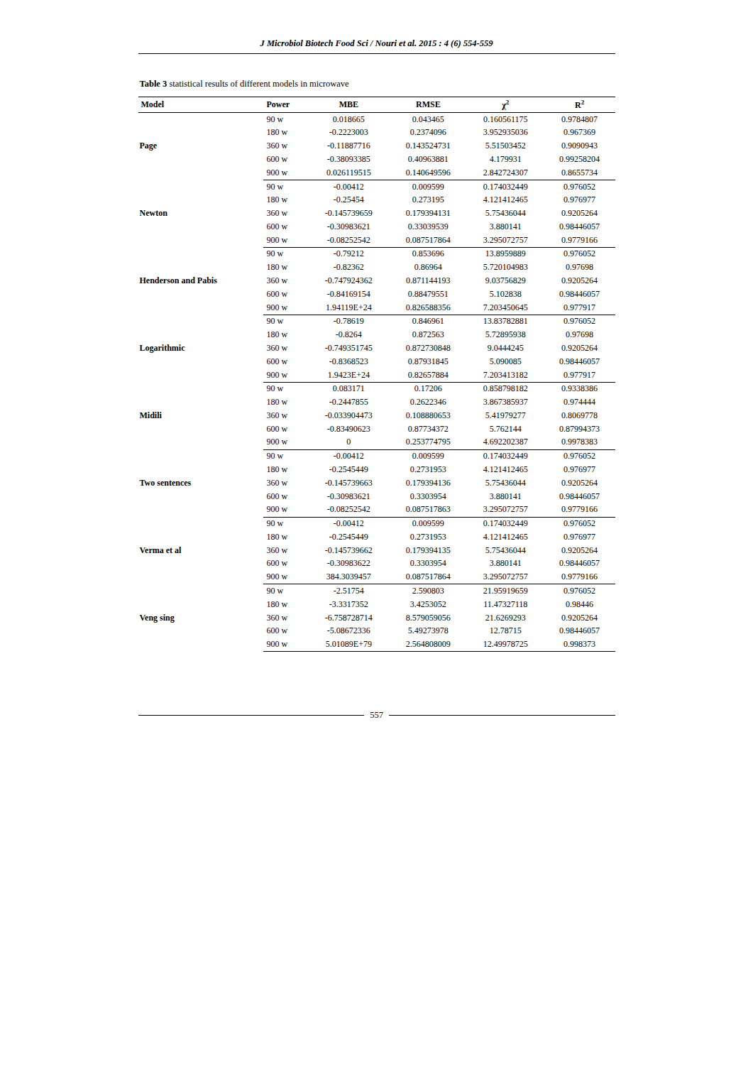J Microbiol Biotech Food Sci / Nouri et al. 2015 : 4 (6) 554-559
Table 3 statistical results of different models in microwave
| Model | Power | MBE | RMSE | χ 2 | R 2 |
| --- | --- | --- | --- | --- | --- |
| Page | 90 w | 0.018665 | 0.043465 | 0.160561175 | 0.9784807 |
| 180 w | -0.2223003 | 0.2374096 | 3.952935036 | 0.967369 |
| 360 w | -0.11887716 | 0.143524731 | 5.51503452 | 0.9090943 |
| 600 w | -0.38093385 | 0.40963881 | 4.179931 | 0.99258204 |
| 900 w | 0.026119515 | 0.140649596 | 2.842724307 | 0.8655734 |
| Newton | 90 w | -0.00412 | 0.009599 | 0.174032449 | 0.976052 |
| 180 w | -0.25454 | 0.273195 | 4.121412465 | 0.976977 |
| 360 w | -0.145739659 | 0.179394131 | 5.75436044 | 0.9205264 |
| 600 w | -0.30983621 | 0.33039539 | 3.880141 | 0.98446057 |
| 900 w | -0.08252542 | 0.087517864 | 3.295072757 | 0.9779166 |
| Henderson and Pabis | 90 w | -0.79212 | 0.853696 | 13.8959889 | 0.976052 |
| 180 w | -0.82362 | 0.86964 | 5.720104983 | 0.97698 |
| 360 w | -0.747924362 | 0.871144193 | 9.03756829 | 0.9205264 |
| 600 w | -0.84169154 | 0.88479551 | 5.102838 | 0.98446057 |
| 900 w | 1.94119E+24 | 0.826588356 | 7.203450645 | 0.977917 |
| Logarithmic | 90 w | -0.78619 | 0.846961 | 13.83782881 | 0.976052 |
| 180 w | -0.8264 | 0.872563 | 5.72895938 | 0.97698 |
| 360 w | -0.749351745 | 0.872730848 | 9.0444245 | 0.9205264 |
| 600 w | -0.8368523 | 0.87931845 | 5.090085 | 0.98446057 |
| 900 w | 1.9423E+24 | 0.82657884 | 7.203413182 | 0.977917 |
| Midili | 90 w | 0.083171 | 0.17206 | 0.858798182 | 0.9338386 |
| 180 w | -0.2447855 | 0.2622346 | 3.867385937 | 0.974444 |
| 360 w | -0.033904473 | 0.108880653 | 5.41979277 | 0.8069778 |
| 600 w | -0.83490623 | 0.87734372 | 5.762144 | 0.87994373 |
| 900 w | 0 | 0.253774795 | 4.692202387 | 0.9978383 |
| Two sentences | 90 w | -0.00412 | 0.009599 | 0.174032449 | 0.976052 |
| 180 w | -0.2545449 | 0.2731953 | 4.121412465 | 0.976977 |
| 360 w | -0.145739663 | 0.179394136 | 5.75436044 | 0.9205264 |
| 600 w | -0.30983621 | 0.3303954 | 3.880141 | 0.98446057 |
| 900 w | -0.08252542 | 0.087517863 | 3.295072757 | 0.9779166 |
| Verma et al | 90 w | -0.00412 | 0.009599 | 0.174032449 | 0.976052 |
| 180 w | -0.2545449 | 0.2731953 | 4.121412465 | 0.976977 |
| 360 w | -0.145739662 | 0.179394135 | 5.75436044 | 0.9205264 |
| 600 w | -0.30983622 | 0.3303954 | 3.880141 | 0.98446057 |
| 900 w | 384.3039457 | 0.087517864 | 3.295072757 | 0.9779166 |
| Veng sing | 90 w | -2.51754 | 2.590803 | 21.95919659 | 0.976052 |
| 180 w | -3.3317352 | 3.4253052 | 11.47327118 | 0.98446 |
| 360 w | -6.758728714 | 8.579059056 | 21.6269293 | 0.9205264 |
| 600 w | -5.08672336 | 5.49273978 | 12.78715 | 0.98446057 |
| 900 w | 5.01089E+79 | 2.564808009 | 12.49978725 | 0.998373 |
557